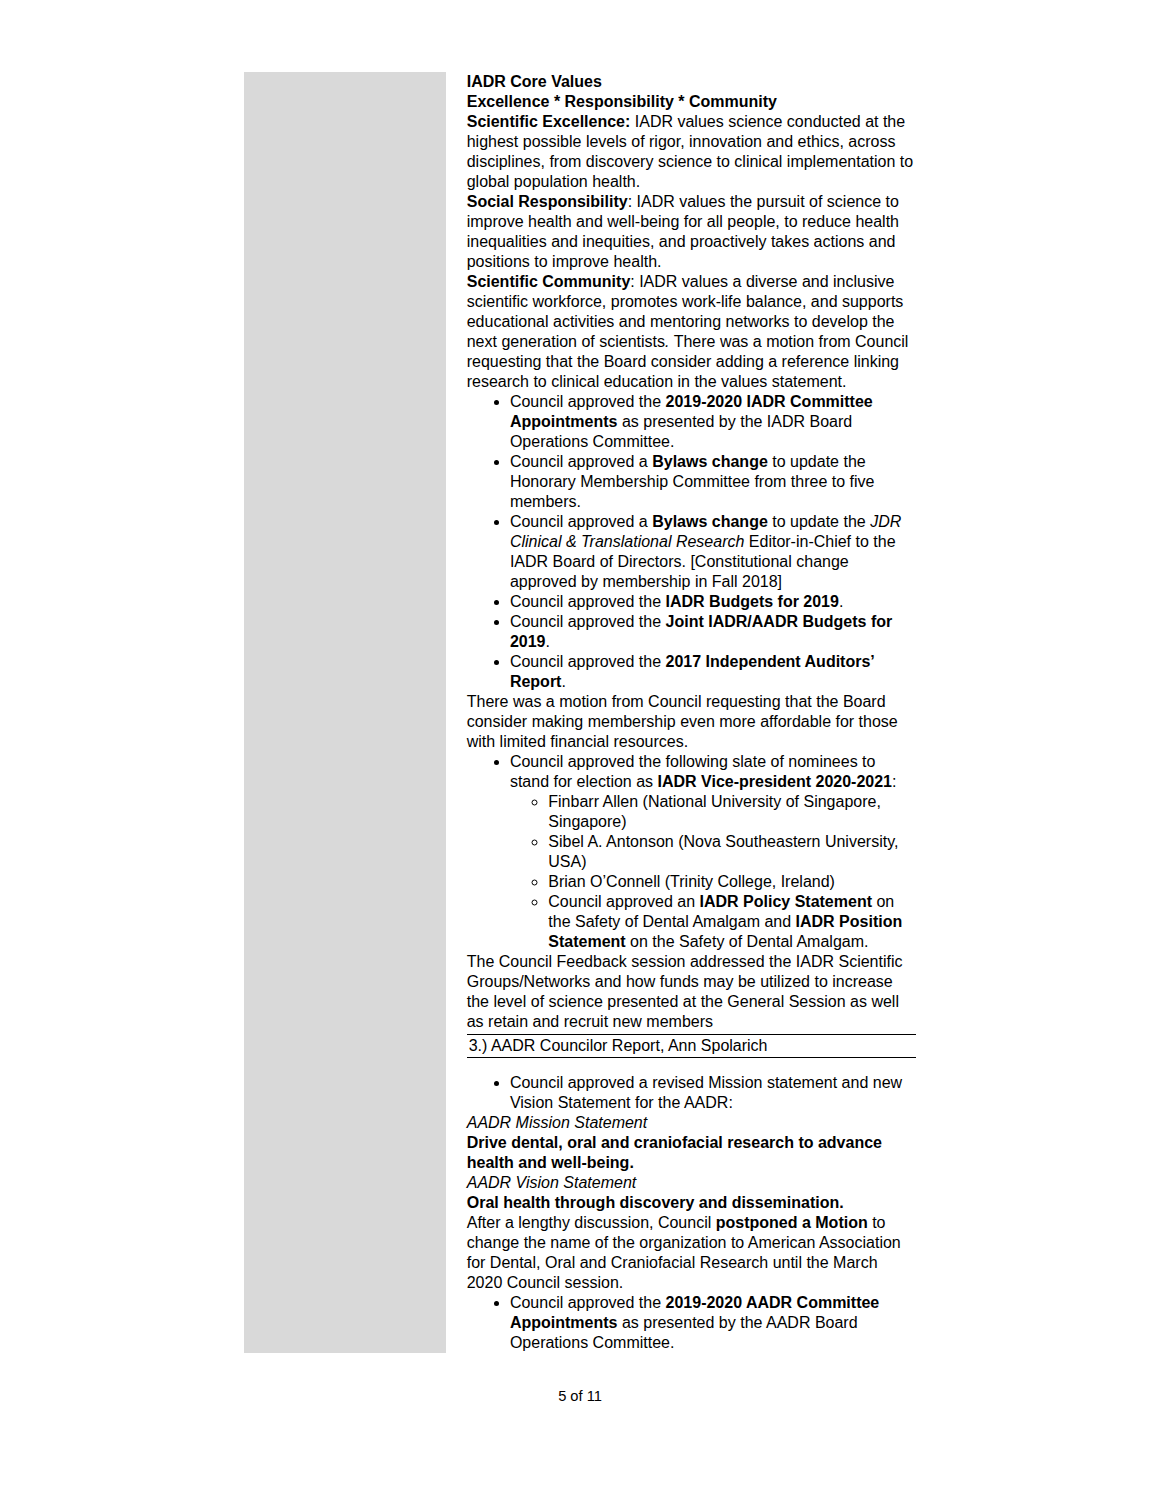IADR Core Values
Excellence * Responsibility * Community
Scientific Excellence: IADR values science conducted at the highest possible levels of rigor, innovation and ethics, across disciplines, from discovery science to clinical implementation to global population health.
Social Responsibility: IADR values the pursuit of science to improve health and well-being for all people, to reduce health inequalities and inequities, and proactively takes actions and positions to improve health.
Scientific Community: IADR values a diverse and inclusive scientific workforce, promotes work-life balance, and supports educational activities and mentoring networks to develop the next generation of scientists. There was a motion from Council requesting that the Board consider adding a reference linking research to clinical education in the values statement.
Council approved the 2019-2020 IADR Committee Appointments as presented by the IADR Board Operations Committee.
Council approved a Bylaws change to update the Honorary Membership Committee from three to five members.
Council approved a Bylaws change to update the JDR Clinical & Translational Research Editor-in-Chief to the IADR Board of Directors. [Constitutional change approved by membership in Fall 2018]
Council approved the IADR Budgets for 2019.
Council approved the Joint IADR/AADR Budgets for 2019.
Council approved the 2017 Independent Auditors’ Report.
There was a motion from Council requesting that the Board consider making membership even more affordable for those with limited financial resources.
Council approved the following slate of nominees to stand for election as IADR Vice-president 2020-2021:
Finbarr Allen (National University of Singapore, Singapore)
Sibel A. Antonson (Nova Southeastern University, USA)
Brian O’Connell (Trinity College, Ireland)
Council approved an IADR Policy Statement on the Safety of Dental Amalgam and IADR Position Statement on the Safety of Dental Amalgam.
The Council Feedback session addressed the IADR Scientific Groups/Networks and how funds may be utilized to increase the level of science presented at the General Session as well as retain and recruit new members
3.) AADR Councilor Report, Ann Spolarich
Council approved a revised Mission statement and new Vision Statement for the AADR:
AADR Mission Statement
Drive dental, oral and craniofacial research to advance health and well-being.
AADR Vision Statement
Oral health through discovery and dissemination.
After a lengthy discussion, Council postponed a Motion to change the name of the organization to American Association for Dental, Oral and Craniofacial Research until the March 2020 Council session.
Council approved the 2019-2020 AADR Committee Appointments as presented by the AADR Board Operations Committee.
5 of 11